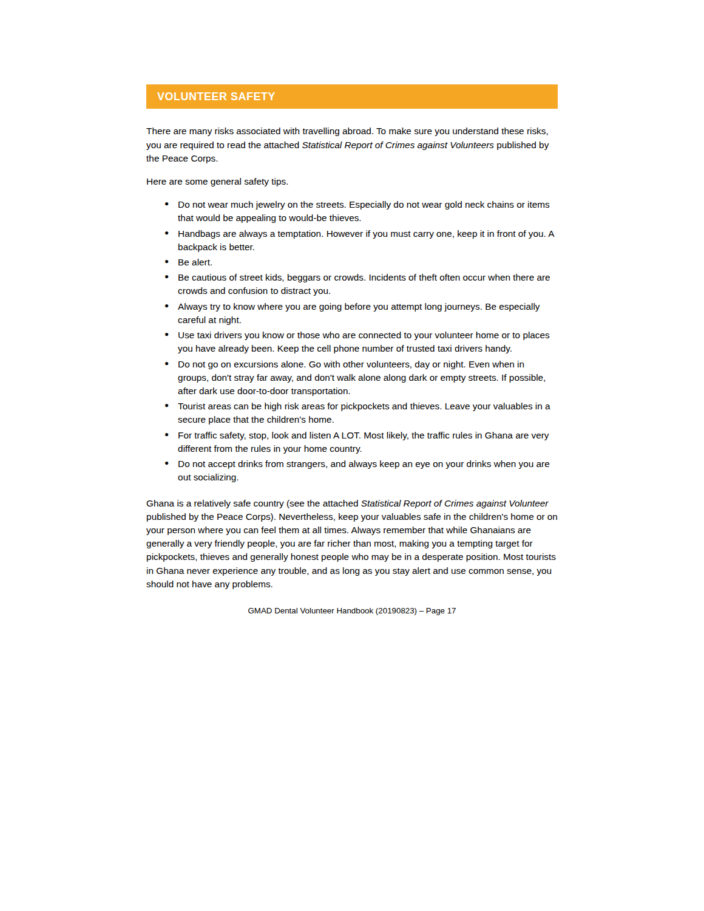VOLUNTEER SAFETY
There are many risks associated with travelling abroad. To make sure you understand these risks, you are required to read the attached Statistical Report of Crimes against Volunteers published by the Peace Corps.
Here are some general safety tips.
Do not wear much jewelry on the streets. Especially do not wear gold neck chains or items that would be appealing to would-be thieves.
Handbags are always a temptation. However if you must carry one, keep it in front of you. A backpack is better.
Be alert.
Be cautious of street kids, beggars or crowds. Incidents of theft often occur when there are crowds and confusion to distract you.
Always try to know where you are going before you attempt long journeys. Be especially careful at night.
Use taxi drivers you know or those who are connected to your volunteer home or to places you have already been. Keep the cell phone number of trusted taxi drivers handy.
Do not go on excursions alone. Go with other volunteers, day or night. Even when in groups, don't stray far away, and don't walk alone along dark or empty streets. If possible, after dark use door-to-door transportation.
Tourist areas can be high risk areas for pickpockets and thieves. Leave your valuables in a secure place that the children's home.
For traffic safety, stop, look and listen A LOT. Most likely, the traffic rules in Ghana are very different from the rules in your home country.
Do not accept drinks from strangers, and always keep an eye on your drinks when you are out socializing.
Ghana is a relatively safe country (see the attached Statistical Report of Crimes against Volunteer published by the Peace Corps). Nevertheless, keep your valuables safe in the children's home or on your person where you can feel them at all times. Always remember that while Ghanaians are generally a very friendly people, you are far richer than most, making you a tempting target for pickpockets, thieves and generally honest people who may be in a desperate position. Most tourists in Ghana never experience any trouble, and as long as you stay alert and use common sense, you should not have any problems.
GMAD Dental Volunteer Handbook (20190823) – Page 17